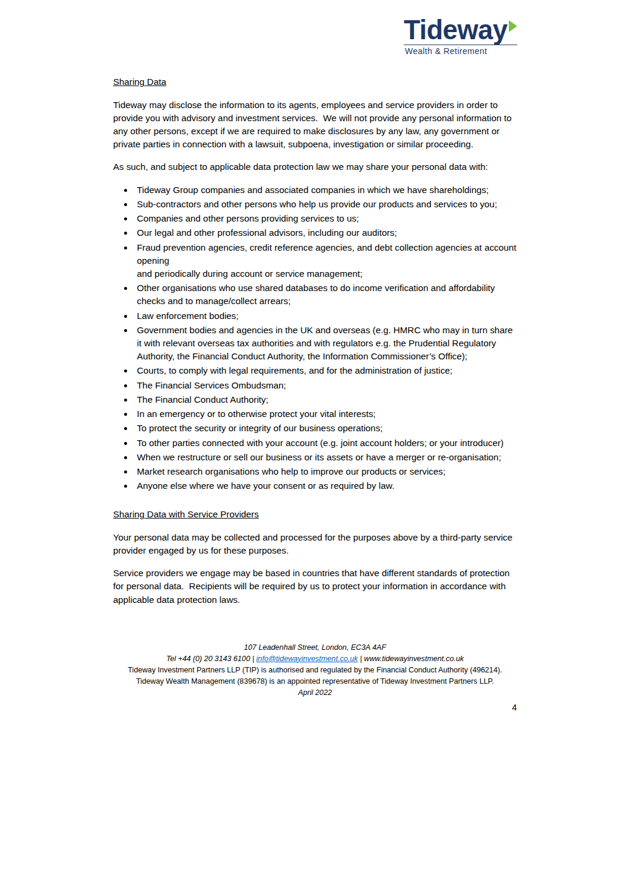Tideway
Wealth & Retirement
Sharing Data
Tideway may disclose the information to its agents, employees and service providers in order to provide you with advisory and investment services. We will not provide any personal information to any other persons, except if we are required to make disclosures by any law, any government or private parties in connection with a lawsuit, subpoena, investigation or similar proceeding.
As such, and subject to applicable data protection law we may share your personal data with:
Tideway Group companies and associated companies in which we have shareholdings;
Sub-contractors and other persons who help us provide our products and services to you;
Companies and other persons providing services to us;
Our legal and other professional advisors, including our auditors;
Fraud prevention agencies, credit reference agencies, and debt collection agencies at account openingand periodically during account or service management;
Other organisations who use shared databases to do income verification and affordability checks and to manage/collect arrears;
Law enforcement bodies;
Government bodies and agencies in the UK and overseas (e.g. HMRC who may in turn share it with relevant overseas tax authorities and with regulators e.g. the Prudential Regulatory Authority, the Financial Conduct Authority, the Information Commissioner’s Office);
Courts, to comply with legal requirements, and for the administration of justice;
The Financial Services Ombudsman;
The Financial Conduct Authority;
In an emergency or to otherwise protect your vital interests;
To protect the security or integrity of our business operations;
To other parties connected with your account (e.g. joint account holders; or your introducer)
When we restructure or sell our business or its assets or have a merger or re-organisation;
Market research organisations who help to improve our products or services;
Anyone else where we have your consent or as required by law.
Sharing Data with Service Providers
Your personal data may be collected and processed for the purposes above by a third-party service provider engaged by us for these purposes.
Service providers we engage may be based in countries that have different standards of protection for personal data. Recipients will be required by us to protect your information in accordance with applicable data protection laws.
107 Leadenhall Street, London, EC3A 4AF
Tel +44 (0) 20 3143 6100 | info@tidewayinvestment.co.uk | www.tidewayinvestment.co.uk
Tideway Investment Partners LLP (TIP) is authorised and regulated by the Financial Conduct Authority (496214).
Tideway Wealth Management (839678) is an appointed representative of Tideway Investment Partners LLP.
April 2022
4